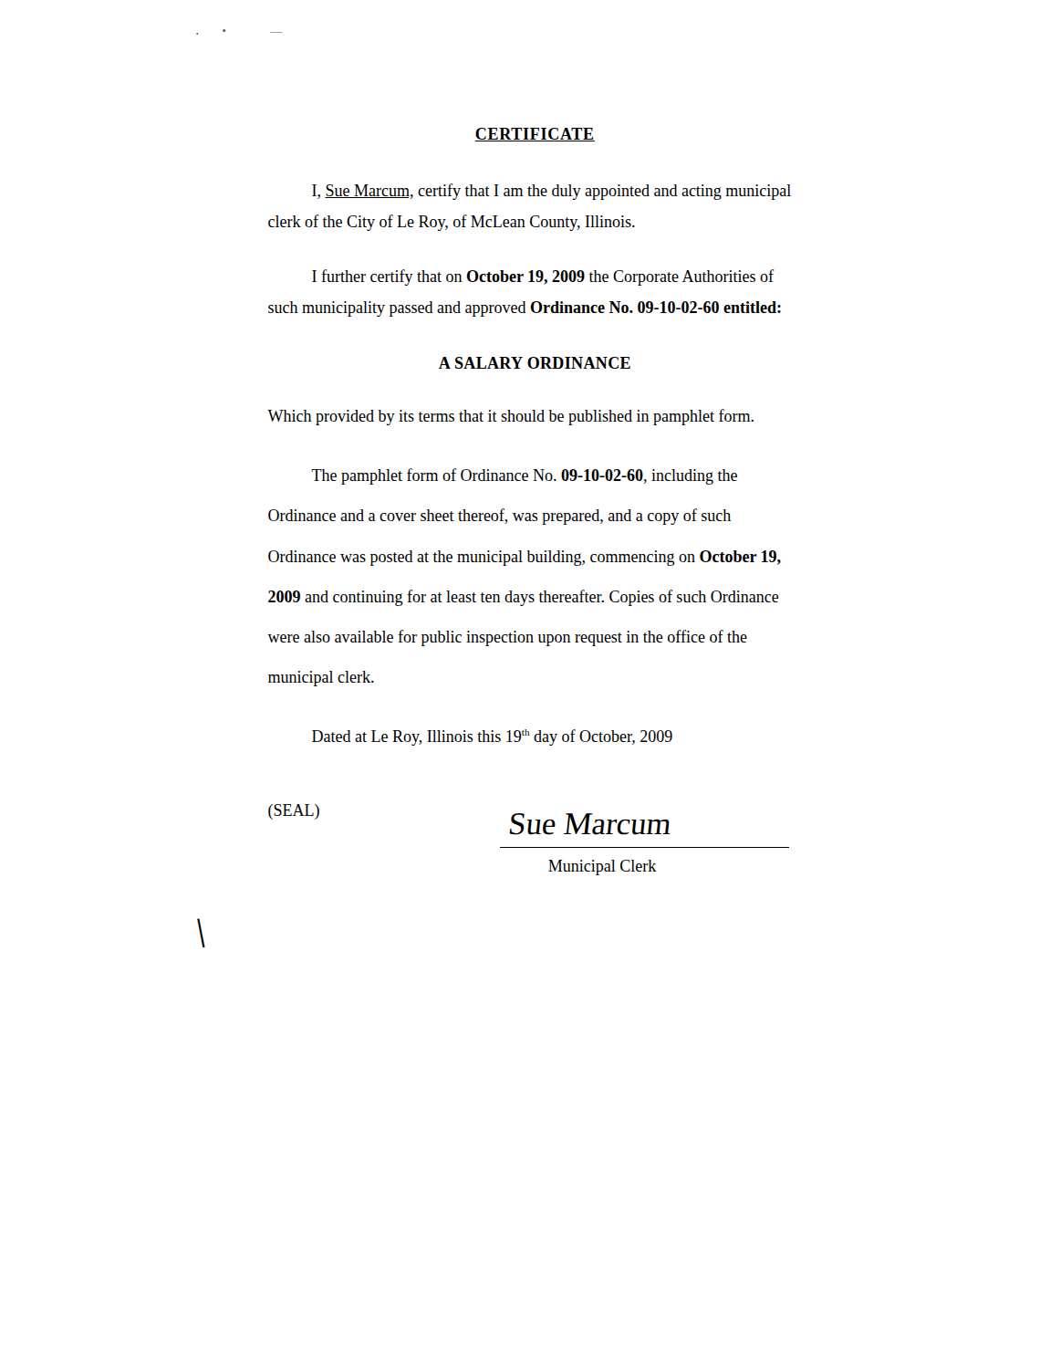․ • —
CERTIFICATE
I, Sue Marcum, certify that I am the duly appointed and acting municipal clerk of the City of Le Roy, of McLean County, Illinois.
I further certify that on October 19, 2009 the Corporate Authorities of such municipality passed and approved Ordinance No. 09-10-02-60 entitled:
A SALARY ORDINANCE
Which provided by its terms that it should be published in pamphlet form.
The pamphlet form of Ordinance No. 09-10-02-60, including the Ordinance and a cover sheet thereof, was prepared, and a copy of such Ordinance was posted at the municipal building, commencing on October 19, 2009 and continuing for at least ten days thereafter. Copies of such Ordinance were also available for public inspection upon request in the office of the municipal clerk.
Dated at Le Roy, Illinois this 19th day of October, 2009
(SEAL)
Sue Marcum
Municipal Clerk
\